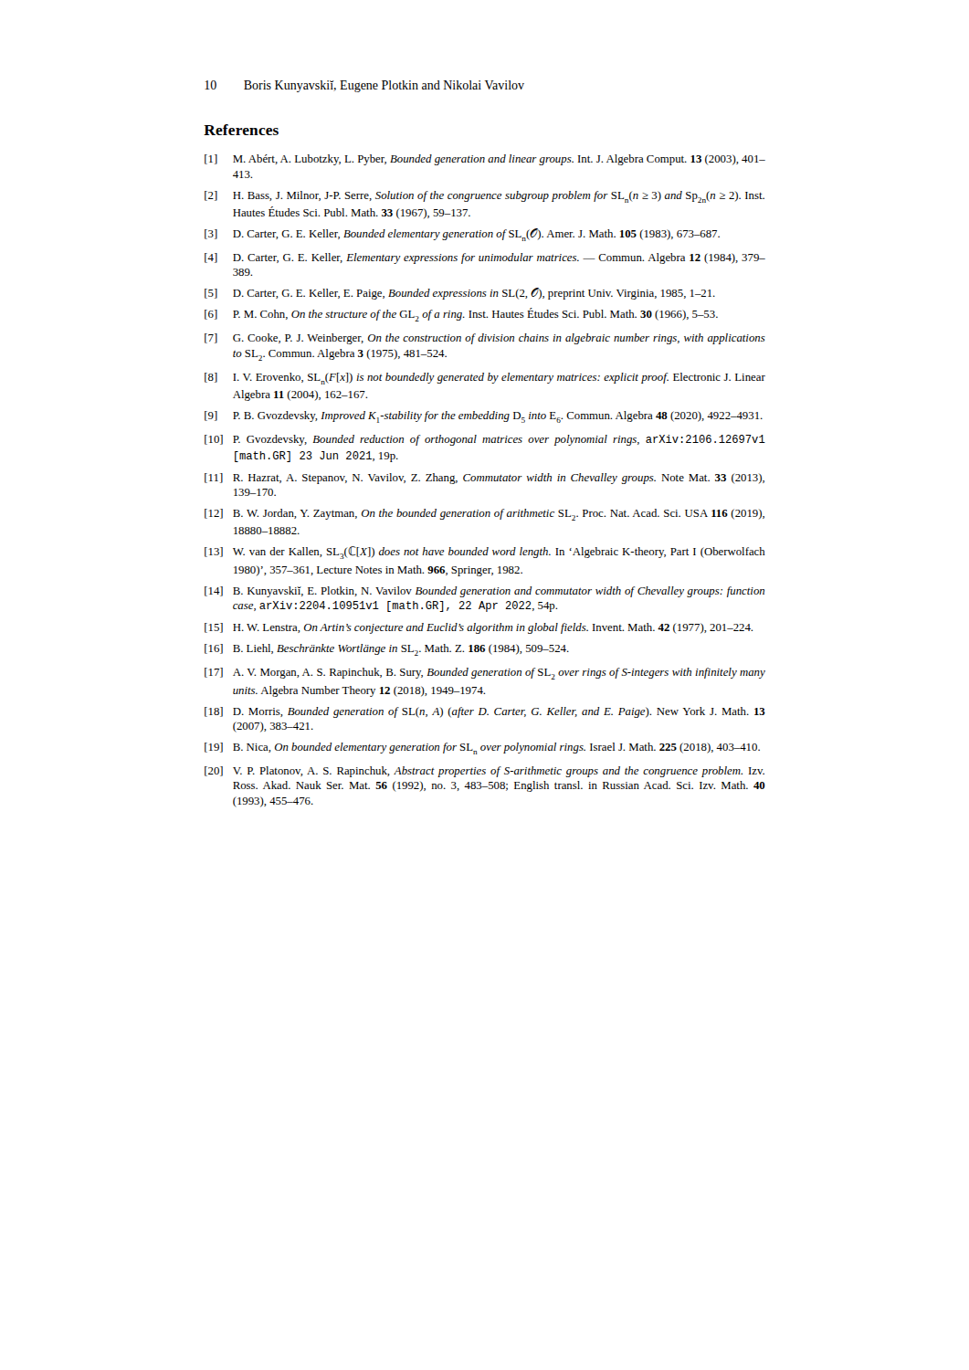10 Boris Kunyavskiĭ, Eugene Plotkin and Nikolai Vavilov
References
[1] M. Abért, A. Lubotzky, L. Pyber, Bounded generation and linear groups. Int. J. Algebra Comput. 13 (2003), 401–413.
[2] H. Bass, J. Milnor, J-P. Serre, Solution of the congruence subgroup problem for SLn(n ≥ 3) and Sp2n(n ≥ 2). Inst. Hautes Études Sci. Publ. Math. 33 (1967), 59–137.
[3] D. Carter, G. E. Keller, Bounded elementary generation of SLn(𝒪). Amer. J. Math. 105 (1983), 673–687.
[4] D. Carter, G. E. Keller, Elementary expressions for unimodular matrices. — Commun. Algebra 12 (1984), 379–389.
[5] D. Carter, G. E. Keller, E. Paige, Bounded expressions in SL(2, 𝒪), preprint Univ. Virginia, 1985, 1–21.
[6] P. M. Cohn, On the structure of the GL2 of a ring. Inst. Hautes Études Sci. Publ. Math. 30 (1966), 5–53.
[7] G. Cooke, P. J. Weinberger, On the construction of division chains in algebraic number rings, with applications to SL2. Commun. Algebra 3 (1975), 481–524.
[8] I. V. Erovenko, SLn(F[x]) is not boundedly generated by elementary matrices: explicit proof. Electronic J. Linear Algebra 11 (2004), 162–167.
[9] P. B. Gvozdevsky, Improved K1-stability for the embedding D5 into E6. Commun. Algebra 48 (2020), 4922–4931.
[10] P. Gvozdevsky, Bounded reduction of orthogonal matrices over polynomial rings, arXiv:2106.12697v1 [math.GR] 23 Jun 2021, 19p.
[11] R. Hazrat, A. Stepanov, N. Vavilov, Z. Zhang, Commutator width in Chevalley groups. Note Mat. 33 (2013), 139–170.
[12] B. W. Jordan, Y. Zaytman, On the bounded generation of arithmetic SL2. Proc. Nat. Acad. Sci. USA 116 (2019), 18880–18882.
[13] W. van der Kallen, SL3(ℂ[X]) does not have bounded word length. In ‘Algebraic K-theory, Part I (Oberwolfach 1980)’, 357–361, Lecture Notes in Math. 966, Springer, 1982.
[14] B. Kunyavskiĭ, E. Plotkin, N. Vavilov Bounded generation and commutator width of Chevalley groups: function case, arXiv:2204.10951v1 [math.GR], 22 Apr 2022, 54p.
[15] H. W. Lenstra, On Artin’s conjecture and Euclid’s algorithm in global fields. Invent. Math. 42 (1977), 201–224.
[16] B. Liehl, Beschränkte Wortlänge in SL2. Math. Z. 186 (1984), 509–524.
[17] A. V. Morgan, A. S. Rapinchuk, B. Sury, Bounded generation of SL2 over rings of S-integers with infinitely many units. Algebra Number Theory 12 (2018), 1949–1974.
[18] D. Morris, Bounded generation of SL(n, A) (after D. Carter, G. Keller, and E. Paige). New York J. Math. 13 (2007), 383–421.
[19] B. Nica, On bounded elementary generation for SLn over polynomial rings. Israel J. Math. 225 (2018), 403–410.
[20] V. P. Platonov, A. S. Rapinchuk, Abstract properties of S-arithmetic groups and the congruence problem. Izv. Ross. Akad. Nauk Ser. Mat. 56 (1992), no. 3, 483–508; English transl. in Russian Acad. Sci. Izv. Math. 40 (1993), 455–476.